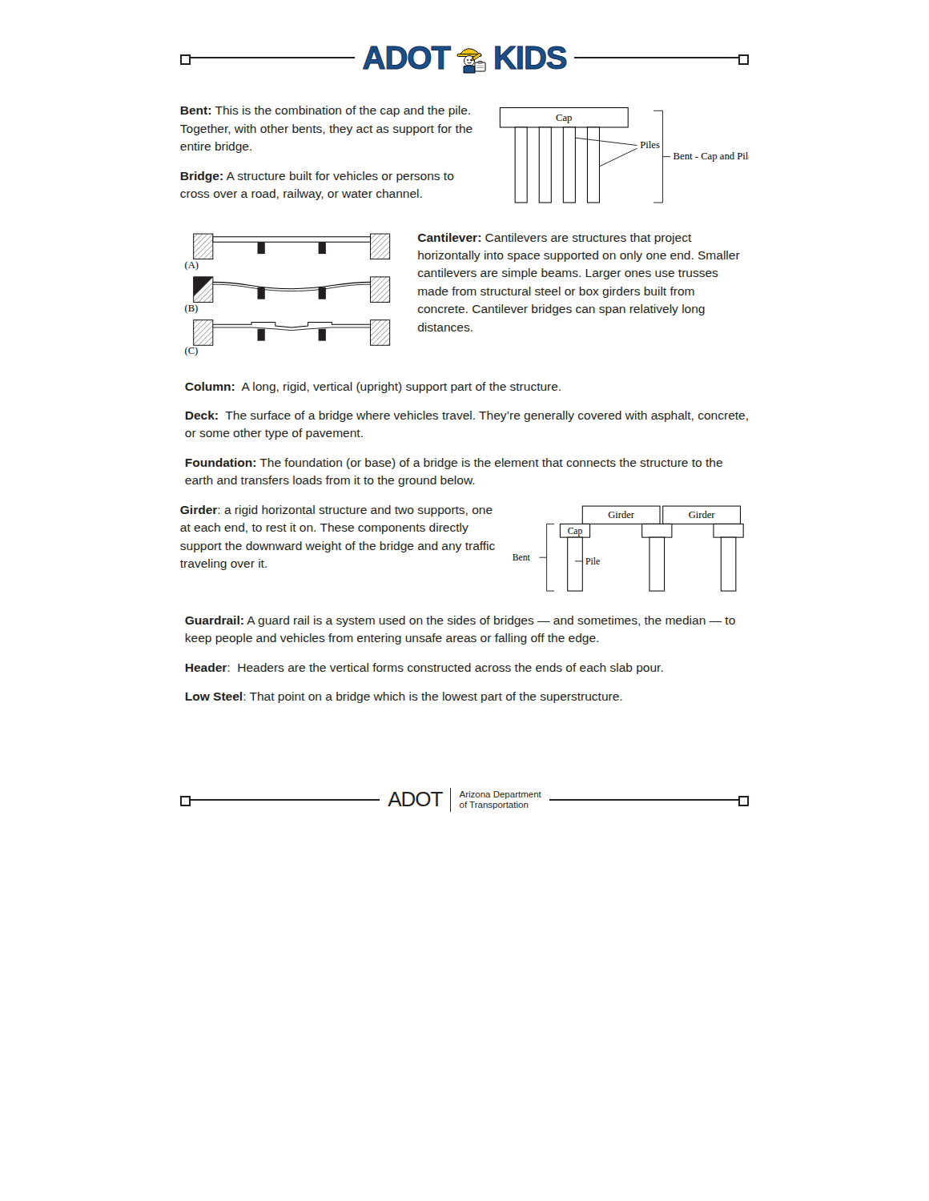ADOT KIDS
Bent: This is the combination of the cap and the pile. Together, with other bents, they act as support for the entire bridge.
Bridge: A structure built for vehicles or persons to cross over a road, railway, or water channel.
Cap Piles Bent - Cap and Pile combined
(A) (B) (C)
Cantilever: Cantilevers are structures that project horizontally into space supported on only one end. Smaller cantilevers are simple beams. Larger ones use trusses made from structural steel or box girders built from concrete. Cantilever bridges can span relatively long distances.
Column: A long, rigid, vertical (upright) support part of the structure.
Deck: The surface of a bridge where vehicles travel. They’re generally covered with asphalt, concrete, or some other type of pavement.
Foundation: The foundation (or base) of a bridge is the element that connects the structure to the earth and transfers loads from it to the ground below.
Girder: a rigid horizontal structure and two supports, one at each end, to rest it on. These components directly support the downward weight of the bridge and any traffic traveling over it.
Girder Girder Cap Pile Bent
Guardrail: A guard rail is a system used on the sides of bridges — and sometimes, the median — to keep people and vehicles from entering unsafe areas or falling off the edge.
Header: Headers are the vertical forms constructed across the ends of each slab pour.
Low Steel: That point on a bridge which is the lowest part of the superstructure.
ADOT Arizona Department
of Transportation